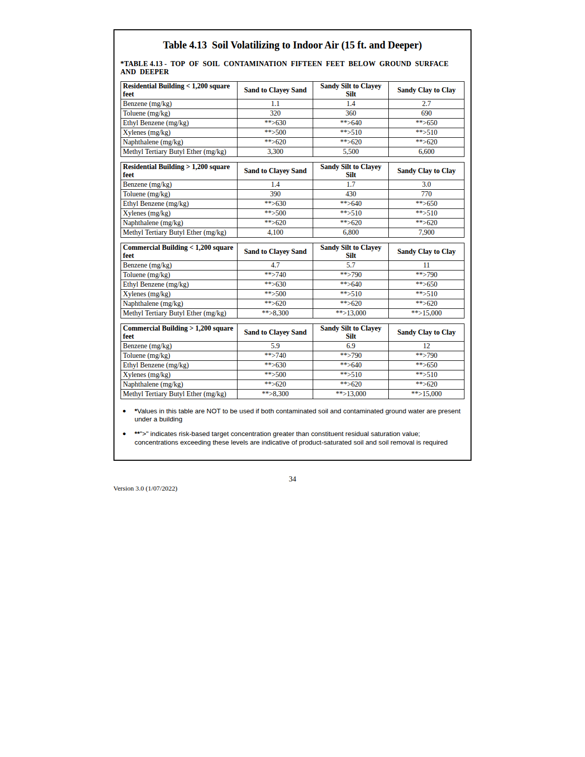Table 4.13 Soil Volatilizing to Indoor Air (15 ft. and Deeper)
*TABLE 4.13 - TOP OF SOIL CONTAMINATION FIFTEEN FEET BELOW GROUND SURFACE AND DEEPER
| Residential Building < 1,200 square feet | Sand to Clayey Sand | Sandy Silt to Clayey Silt | Sandy Clay to Clay |
| --- | --- | --- | --- |
| Benzene (mg/kg) | 1.1 | 1.4 | 2.7 |
| Toluene (mg/kg) | 320 | 360 | 690 |
| Ethyl Benzene (mg/kg) | **>630 | **>640 | **>650 |
| Xylenes (mg/kg) | **>500 | **>510 | **>510 |
| Naphthalene (mg/kg) | **>620 | **>620 | **>620 |
| Methyl Tertiary Butyl Ether (mg/kg) | 3,300 | 5,500 | 6,600 |
| Residential Building > 1,200 square feet | Sand to Clayey Sand | Sandy Silt to Clayey Silt | Sandy Clay to Clay |
| --- | --- | --- | --- |
| Benzene (mg/kg) | 1.4 | 1.7 | 3.0 |
| Toluene (mg/kg) | 390 | 430 | 770 |
| Ethyl Benzene (mg/kg) | **>630 | **>640 | **>650 |
| Xylenes (mg/kg) | **>500 | **>510 | **>510 |
| Naphthalene (mg/kg) | **>620 | **>620 | **>620 |
| Methyl Tertiary Butyl Ether (mg/kg) | 4,100 | 6,800 | 7,900 |
| Commercial Building < 1,200 square feet | Sand to Clayey Sand | Sandy Silt to Clayey Silt | Sandy Clay to Clay |
| --- | --- | --- | --- |
| Benzene (mg/kg) | 4.7 | 5.7 | 11 |
| Toluene (mg/kg) | **>740 | **>790 | **>790 |
| Ethyl Benzene (mg/kg) | **>630 | **>640 | **>650 |
| Xylenes (mg/kg) | **>500 | **>510 | **>510 |
| Naphthalene (mg/kg) | **>620 | **>620 | **>620 |
| Methyl Tertiary Butyl Ether (mg/kg) | **>8,300 | **>13,000 | **>15,000 |
| Commercial Building > 1,200 square feet | Sand to Clayey Sand | Sandy Silt to Clayey Silt | Sandy Clay to Clay |
| --- | --- | --- | --- |
| Benzene (mg/kg) | 5.9 | 6.9 | 12 |
| Toluene (mg/kg) | **>740 | **>790 | **>790 |
| Ethyl Benzene (mg/kg) | **>630 | **>640 | **>650 |
| Xylenes (mg/kg) | **>500 | **>510 | **>510 |
| Naphthalene (mg/kg) | **>620 | **>620 | **>620 |
| Methyl Tertiary Butyl Ether (mg/kg) | **>8,300 | **>13,000 | **>15,000 |
*Values in this table are NOT to be used if both contaminated soil and contaminated ground water are present under a building
**">" indicates risk-based target concentration greater than constituent residual saturation value; concentrations exceeding these levels are indicative of product-saturated soil and soil removal is required
34
Version 3.0 (1/07/2022)